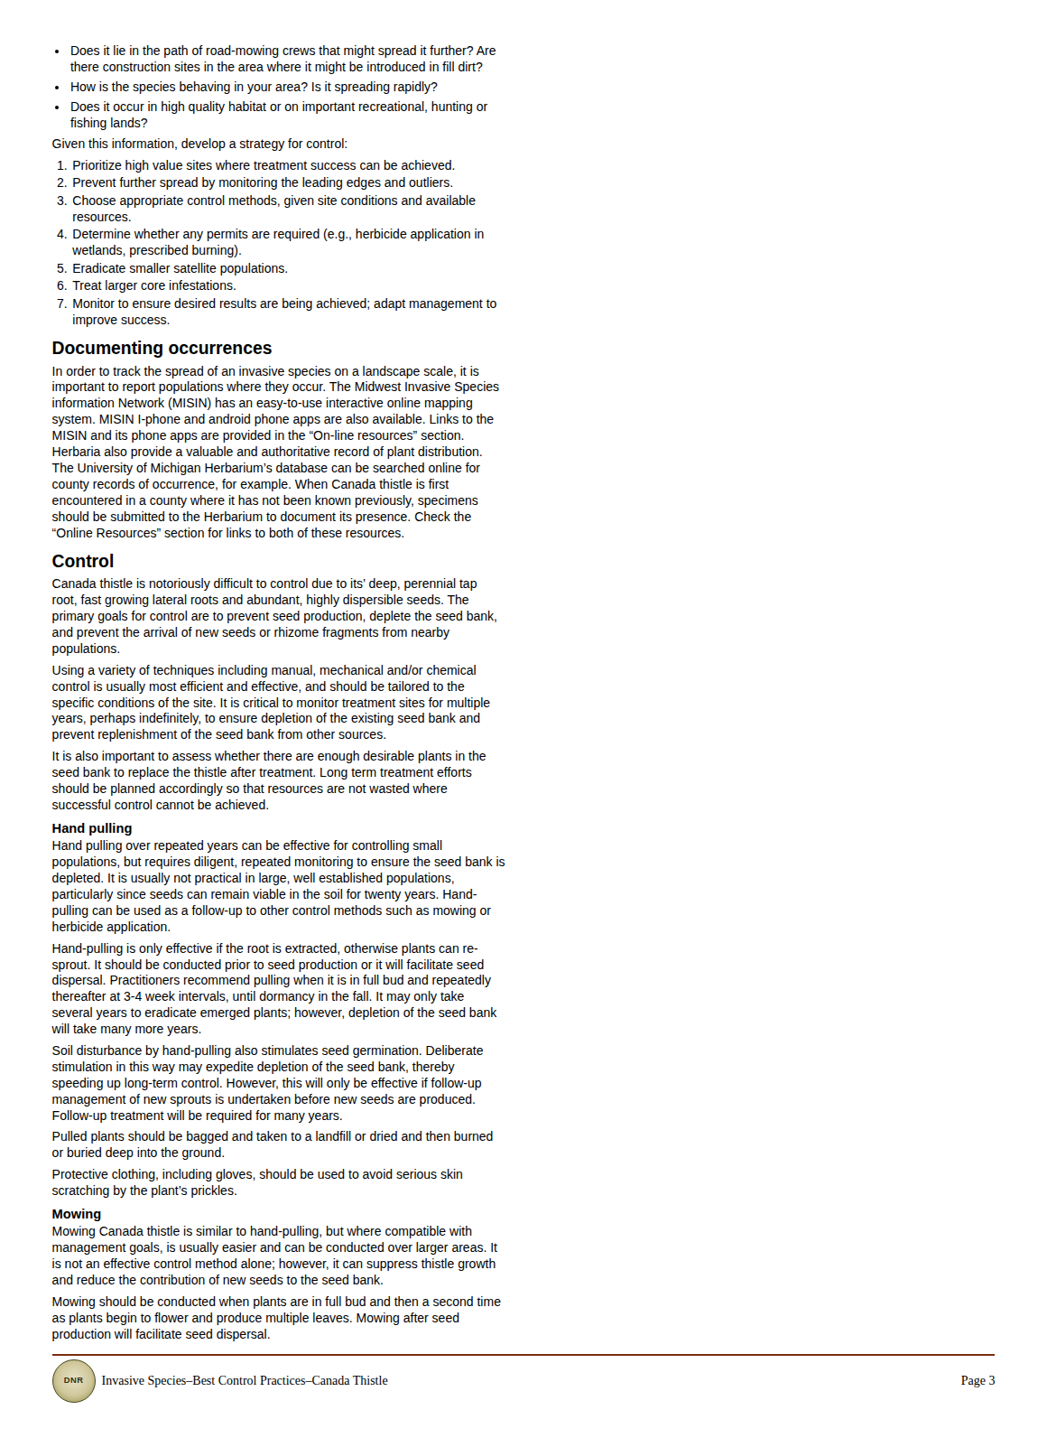Does it lie in the path of road-mowing crews that might spread it further? Are there construction sites in the area where it might be introduced in fill dirt?
How is the species behaving in your area? Is it spreading rapidly?
Does it occur in high quality habitat or on important recreational, hunting or fishing lands?
Given this information, develop a strategy for control:
Prioritize high value sites where treatment success can be achieved.
Prevent further spread by monitoring the leading edges and outliers.
Choose appropriate control methods, given site conditions and available resources.
Determine whether any permits are required (e.g., herbicide application in wetlands, prescribed burning).
Eradicate smaller satellite populations.
Treat larger core infestations.
Monitor to ensure desired results are being achieved; adapt management to improve success.
Documenting occurrences
In order to track the spread of an invasive species on a landscape scale, it is important to report populations where they occur. The Midwest Invasive Species information Network (MISIN) has an easy-to-use interactive online mapping system. MISIN I-phone and android phone apps are also available. Links to the MISIN and its phone apps are provided in the “On-line resources” section. Herbaria also provide a valuable and authoritative record of plant distribution. The University of Michigan Herbarium’s database can be searched online for county records of occurrence, for example. When Canada thistle is first encountered in a county where it has not been known previously, specimens should be submitted to the Herbarium to document its presence. Check the “Online Resources” section for links to both of these resources.
Control
Canada thistle is notoriously difficult to control due to its’ deep, perennial tap root, fast growing lateral roots and abundant, highly dispersible seeds. The primary goals for control are to prevent seed production, deplete the seed bank, and prevent the arrival of new seeds or rhizome fragments from nearby populations.
Using a variety of techniques including manual, mechanical and/or chemical control is usually most efficient and effective, and should be tailored to the specific conditions of the site. It is critical to monitor treatment sites for multiple years, perhaps indefinitely, to ensure depletion of the existing seed bank and prevent replenishment of the seed bank from other sources.
It is also important to assess whether there are enough desirable plants in the seed bank to replace the thistle after treatment. Long term treatment efforts should be planned accordingly so that resources are not wasted where successful control cannot be achieved.
Hand pulling
Hand pulling over repeated years can be effective for controlling small populations, but requires diligent, repeated monitoring to ensure the seed bank is depleted. It is usually not practical in large, well established populations, particularly since seeds can remain viable in the soil for twenty years. Hand-pulling can be used as a follow-up to other control methods such as mowing or herbicide application.
Hand-pulling is only effective if the root is extracted, otherwise plants can re-sprout. It should be conducted prior to seed production or it will facilitate seed dispersal. Practitioners recommend pulling when it is in full bud and repeatedly thereafter at 3-4 week intervals, until dormancy in the fall. It may only take several years to eradicate emerged plants; however, depletion of the seed bank will take many more years.
Soil disturbance by hand-pulling also stimulates seed germination. Deliberate stimulation in this way may expedite depletion of the seed bank, thereby speeding up long-term control. However, this will only be effective if follow-up management of new sprouts is undertaken before new seeds are produced. Follow-up treatment will be required for many years.
Pulled plants should be bagged and taken to a landfill or dried and then burned or buried deep into the ground.
Protective clothing, including gloves, should be used to avoid serious skin scratching by the plant’s prickles.
Mowing
Mowing Canada thistle is similar to hand-pulling, but where compatible with management goals, is usually easier and can be conducted over larger areas. It is not an effective control method alone; however, it can suppress thistle growth and reduce the contribution of new seeds to the seed bank.
Mowing should be conducted when plants are in full bud and then a second time as plants begin to flower and produce multiple leaves. Mowing after seed production will facilitate seed dispersal.
Invasive Species–Best Control Practices–Canada Thistle
Page 3